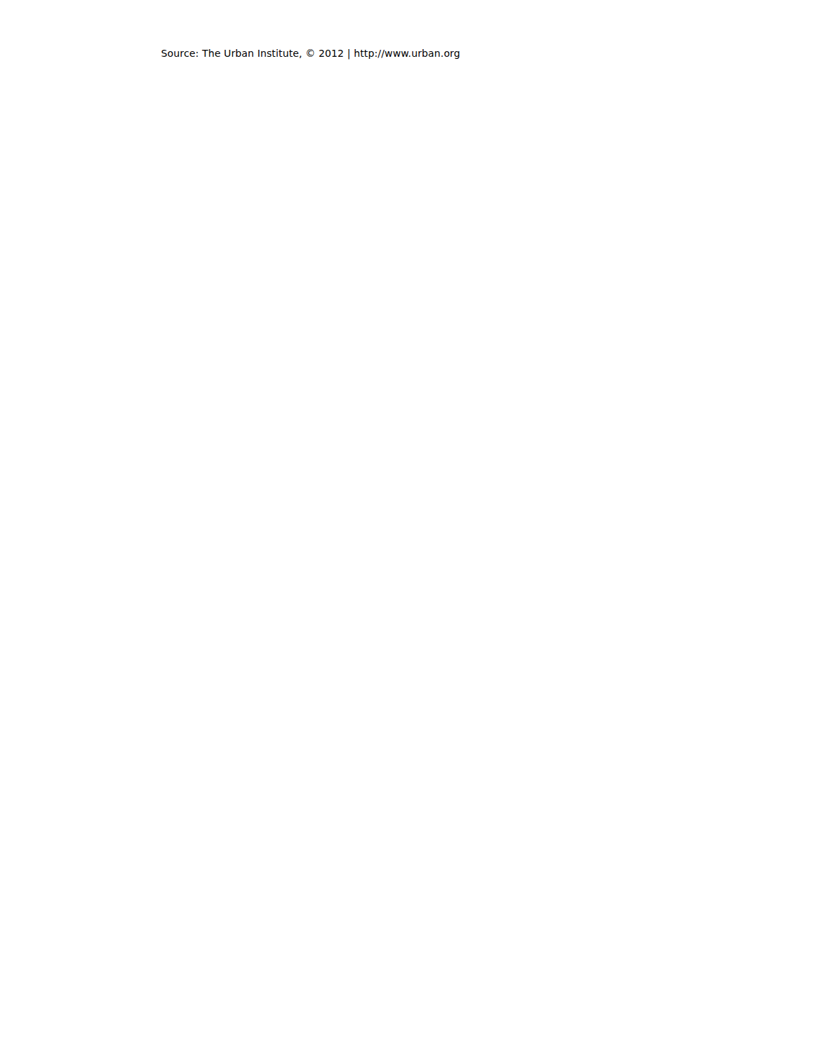Source: The Urban Institute, © 2012 | http://www.urban.org